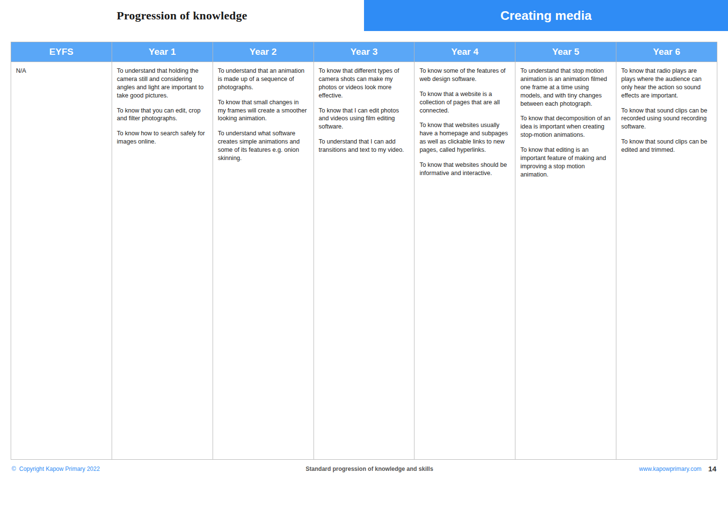Progression of knowledge
Creating media
| EYFS | Year 1 | Year 2 | Year 3 | Year 4 | Year 5 | Year 6 |
| --- | --- | --- | --- | --- | --- | --- |
| N/A | To understand that holding the camera still and considering angles and light are important to take good pictures. To know that you can edit, crop and filter photographs. To know how to search safely for images online. | To understand that an animation is made up of a sequence of photographs. To know that small changes in my frames will create a smoother looking animation. To understand what software creates simple animations and some of its features e.g. onion skinning. | To know that different types of camera shots can make my photos or videos look more effective. To know that I can edit photos and videos using film editing software. To understand that I can add transitions and text to my video. | To know some of the features of web design software. To know that a website is a collection of pages that are all connected. To know that websites usually have a homepage and subpages as well as clickable links to new pages, called hyperlinks. To know that websites should be informative and interactive. | To understand that stop motion animation is an animation filmed one frame at a time using models, and with tiny changes between each photograph. To know that decomposition of an idea is important when creating stop-motion animations. To know that editing is an important feature of making and improving a stop motion animation. | To know that radio plays are plays where the audience can only hear the action so sound effects are important. To know that sound clips can be recorded using sound recording software. To know that sound clips can be edited and trimmed. |
© Copyright Kapow Primary 2022
Standard progression of knowledge and skills
www.kapowprimary.com 14